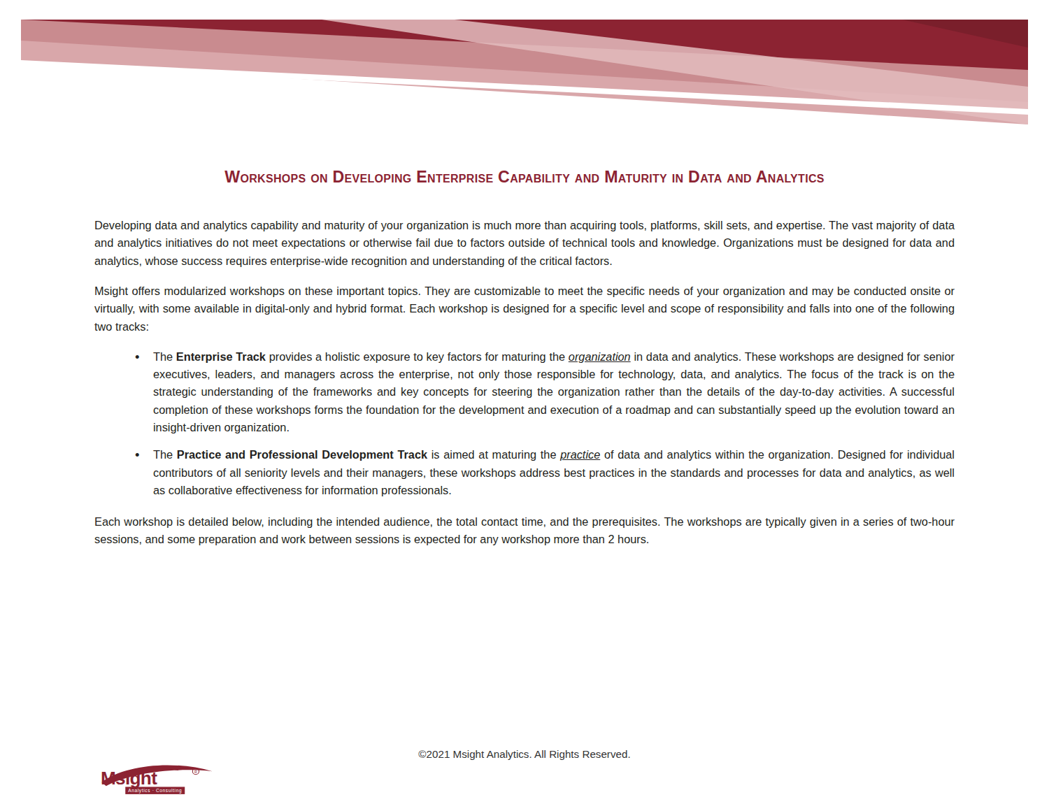Workshops on Developing Enterprise Capability and Maturity in Data and Analytics
Developing data and analytics capability and maturity of your organization is much more than acquiring tools, platforms, skill sets, and expertise. The vast majority of data and analytics initiatives do not meet expectations or otherwise fail due to factors outside of technical tools and knowledge. Organizations must be designed for data and analytics, whose success requires enterprise-wide recognition and understanding of the critical factors.
Msight offers modularized workshops on these important topics. They are customizable to meet the specific needs of your organization and may be conducted onsite or virtually, with some available in digital-only and hybrid format. Each workshop is designed for a specific level and scope of responsibility and falls into one of the following two tracks:
The Enterprise Track provides a holistic exposure to key factors for maturing the organization in data and analytics. These workshops are designed for senior executives, leaders, and managers across the enterprise, not only those responsible for technology, data, and analytics. The focus of the track is on the strategic understanding of the frameworks and key concepts for steering the organization rather than the details of the day-to-day activities. A successful completion of these workshops forms the foundation for the development and execution of a roadmap and can substantially speed up the evolution toward an insight-driven organization.
The Practice and Professional Development Track is aimed at maturing the practice of data and analytics within the organization. Designed for individual contributors of all seniority levels and their managers, these workshops address best practices in the standards and processes for data and analytics, as well as collaborative effectiveness for information professionals.
Each workshop is detailed below, including the intended audience, the total contact time, and the prerequisites. The workshops are typically given in a series of two-hour sessions, and some preparation and work between sessions is expected for any workshop more than 2 hours.
©2021 Msight Analytics. All Rights Reserved.
Msight R Analytics · Consulting